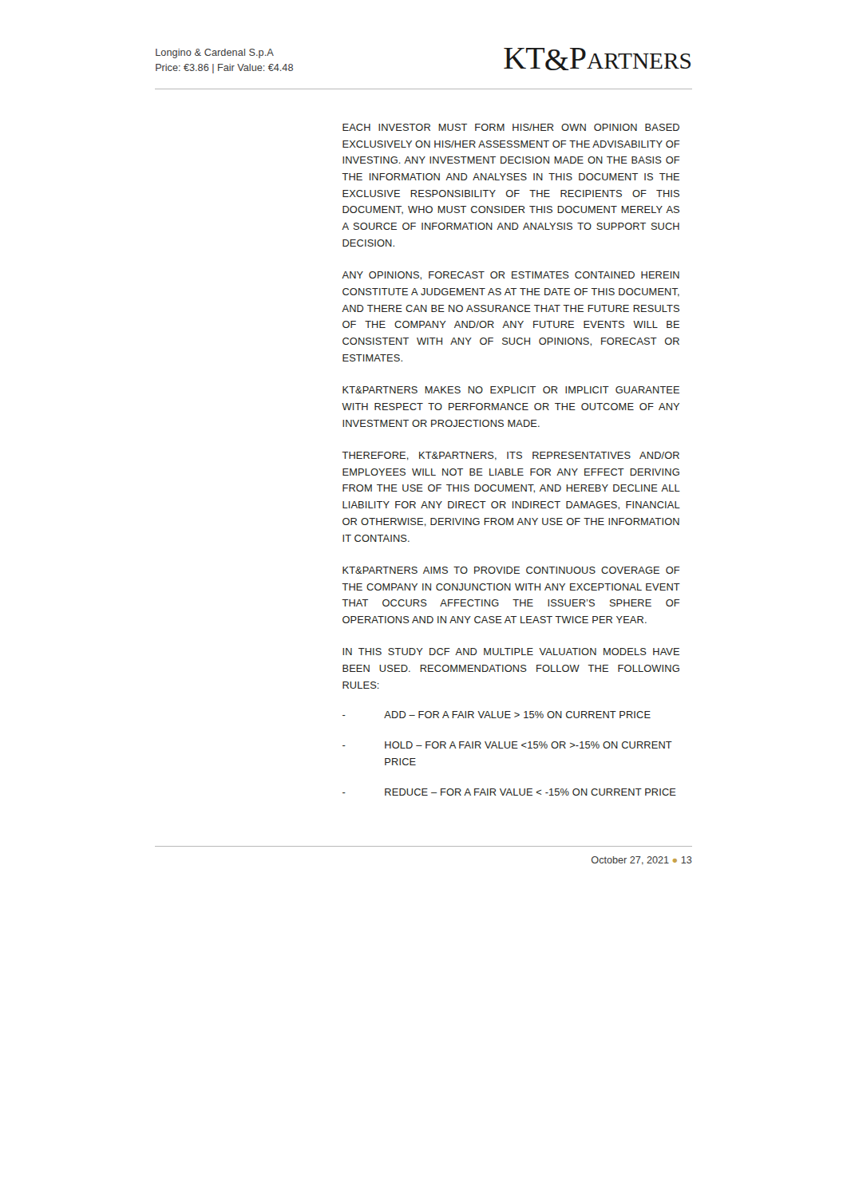Longino & Cardenal S.p.A
Price: €3.86 | Fair Value: €4.48
KT&PARTNERS
Each investor must form his/her own opinion based exclusively on his/her assessment of the advisability of investing. Any investment decision made on the basis of the information and analyses in this document is the exclusive responsibility of the recipients of this document, who must consider this document merely as a source of information and analysis to support such decision.
Any opinions, forecast or estimates contained herein constitute a judgement as at the date of this document, and there can be no assurance that the future results of the company and/or any future events will be consistent with any of such opinions, forecast or estimates.
KT&Partners makes no explicit or implicit guarantee with respect to performance or the outcome of any investment or projections made.
Therefore, KT&Partners, its representatives and/or employees will not be liable for any effect deriving from the use of this document, and hereby decline all liability for any direct or indirect damages, financial or otherwise, deriving from any use of the information it contains.
KT&Partners aims to provide continuous coverage of the company in conjunction with any exceptional event that occurs affecting the issuer’s sphere of operations and in any case at least twice per year.
In this study DCF and multiple valuation models have been used. Recommendations follow the following rules:
-Add – for a fair value > 15% on current price
-Hold – for a fair value <15% or >-15% on current price
-Reduce – for a fair value < -15% on current price
October 27, 2021 ● 13